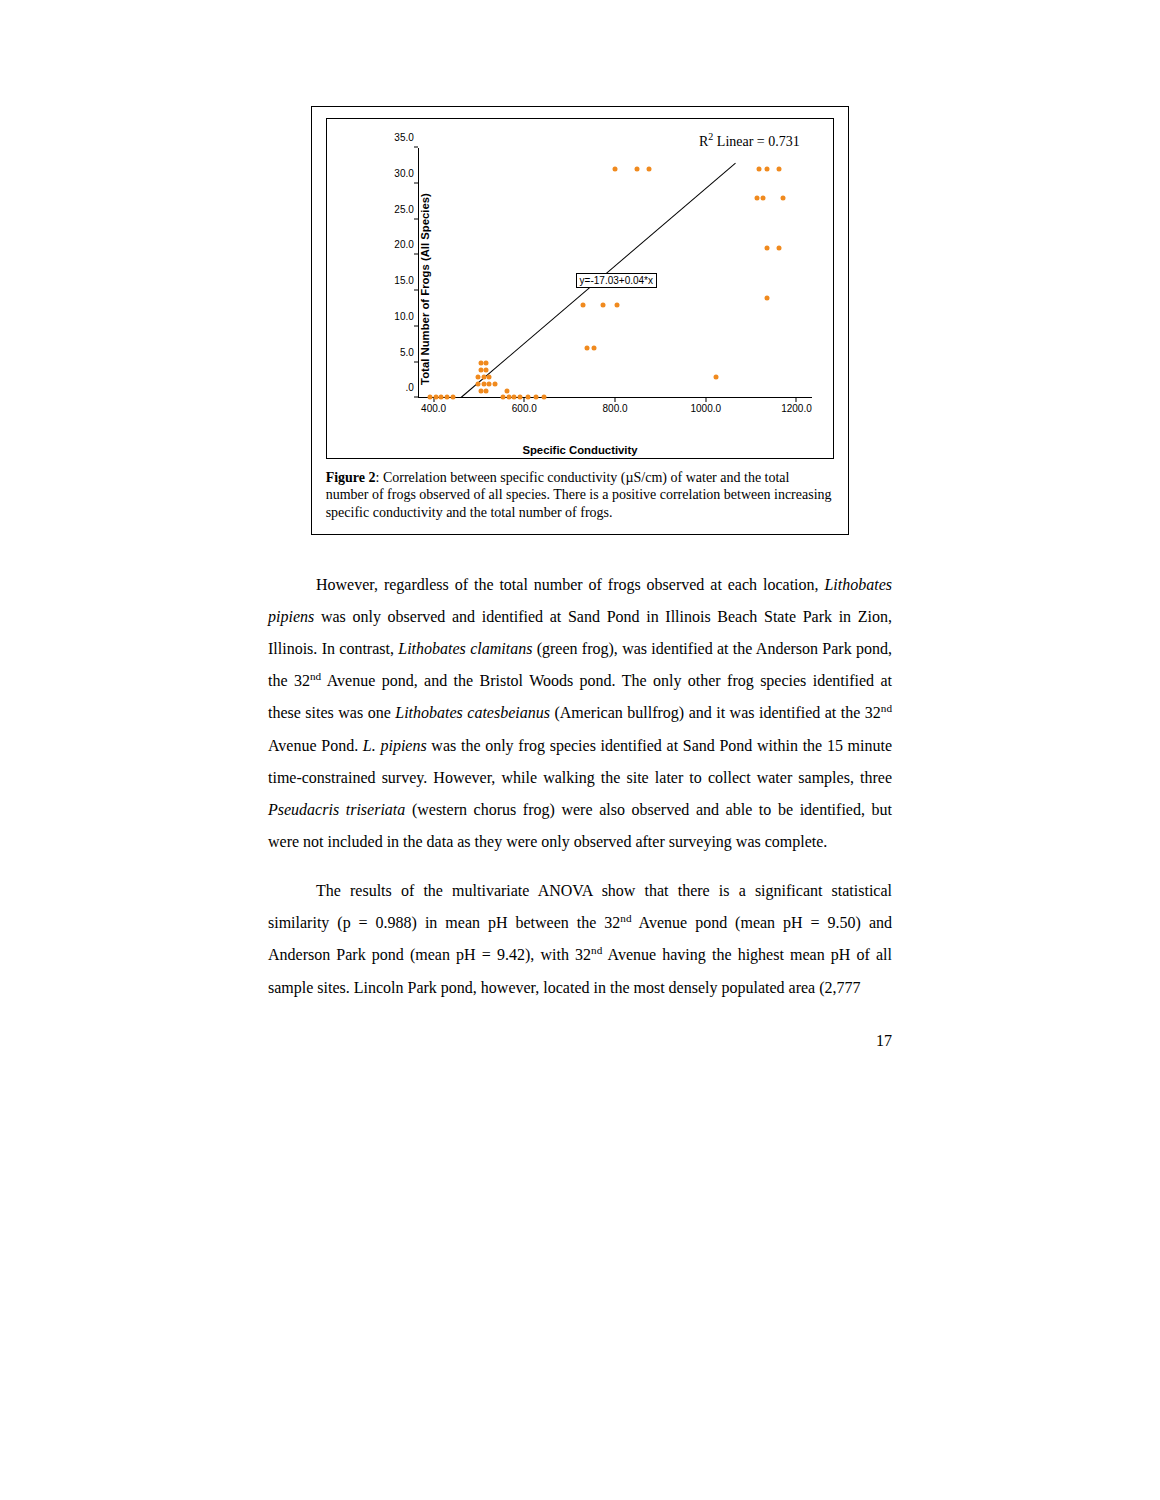R2 Linear = 0.731
Total Number of Frogs (All Species)
Specific Conductivity
.0
5.0
10.0
15.0
20.0
25.0
30.0
35.0
400.0
600.0
800.0
1000.0
1200.0
y=-17.03+0.04*x
Figure 2: Correlation between specific conductivity (µS/cm) of water and the total number of frogs observed of all species. There is a positive correlation between increasing specific conductivity and the total number of frogs.
However, regardless of the total number of frogs observed at each location, Lithobates pipiens was only observed and identified at Sand Pond in Illinois Beach State Park in Zion, Illinois. In contrast, Lithobates clamitans (green frog), was identified at the Anderson Park pond, the 32nd Avenue pond, and the Bristol Woods pond. The only other frog species identified at these sites was one Lithobates catesbeianus (American bullfrog) and it was identified at the 32nd Avenue Pond. L. pipiens was the only frog species identified at Sand Pond within the 15 minute time-constrained survey. However, while walking the site later to collect water samples, three Pseudacris triseriata (western chorus frog) were also observed and able to be identified, but were not included in the data as they were only observed after surveying was complete.
The results of the multivariate ANOVA show that there is a significant statistical similarity (p = 0.988) in mean pH between the 32nd Avenue pond (mean pH = 9.50) and Anderson Park pond (mean pH = 9.42), with 32nd Avenue having the highest mean pH of all sample sites. Lincoln Park pond, however, located in the most densely populated area (2,777
17